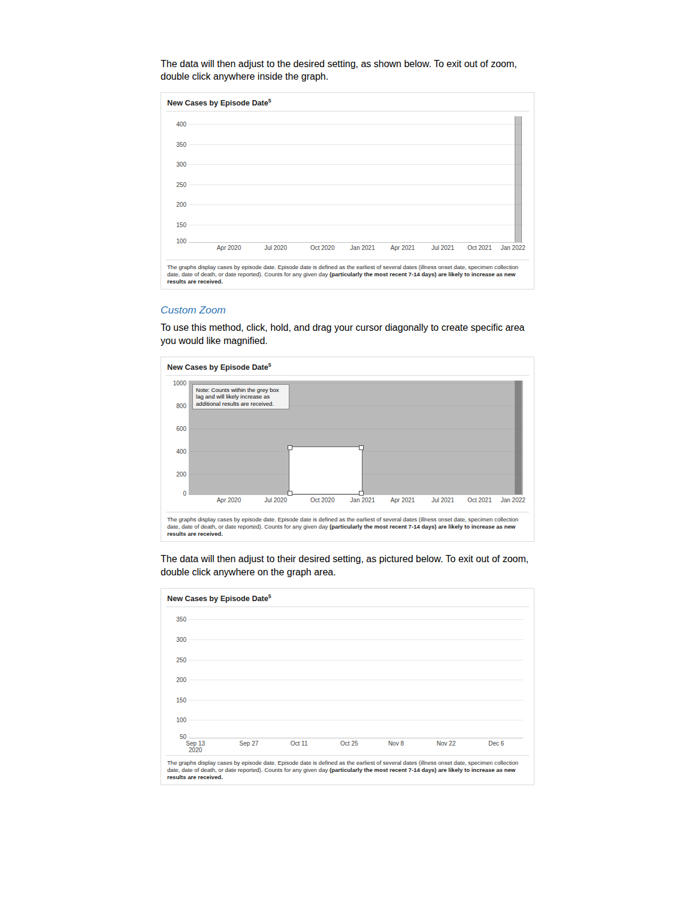The data will then adjust to the desired setting, as shown below. To exit out of zoom, double click anywhere inside the graph.
New Cases by Episode Date5
400 350 300 250 200 150 100
Apr 2020 Jul 2020 Oct 2020 Jan 2021 Apr 2021 Jul 2021 Oct 2021 Jan 2022
The graphs display cases by episode date. Episode date is defined as the earliest of several dates (illness onset date, specimen collection date, date of death, or date reported). Counts for any given day (particularly the most recent 7-14 days) are likely to increase as new results are received.
Custom Zoom
To use this method, click, hold, and drag your cursor diagonally to create specific area you would like magnified.
New Cases by Episode Date5
1000 800 600 400 200 0
Note: Counts within the grey box lag and will likely increase as additional results are received.
Apr 2020 Jul 2020 Oct 2020 Jan 2021 Apr 2021 Jul 2021 Oct 2021 Jan 2022
The graphs display cases by episode date. Episode date is defined as the earliest of several dates (illness onset date, specimen collection date, date of death, or date reported). Counts for any given day (particularly the most recent 7-14 days) are likely to increase as new results are received.
The data will then adjust to their desired setting, as pictured below. To exit out of zoom, double click anywhere on the graph area.
New Cases by Episode Date5
350 300 250 200 150 100 50
Sep 13
2020 Sep 27 Oct 11 Oct 25 Nov 8 Nov 22 Dec 6
The graphs display cases by episode date. Episode date is defined as the earliest of several dates (illness onset date, specimen collection date, date of death, or date reported). Counts for any given day (particularly the most recent 7-14 days) are likely to increase as new results are received.